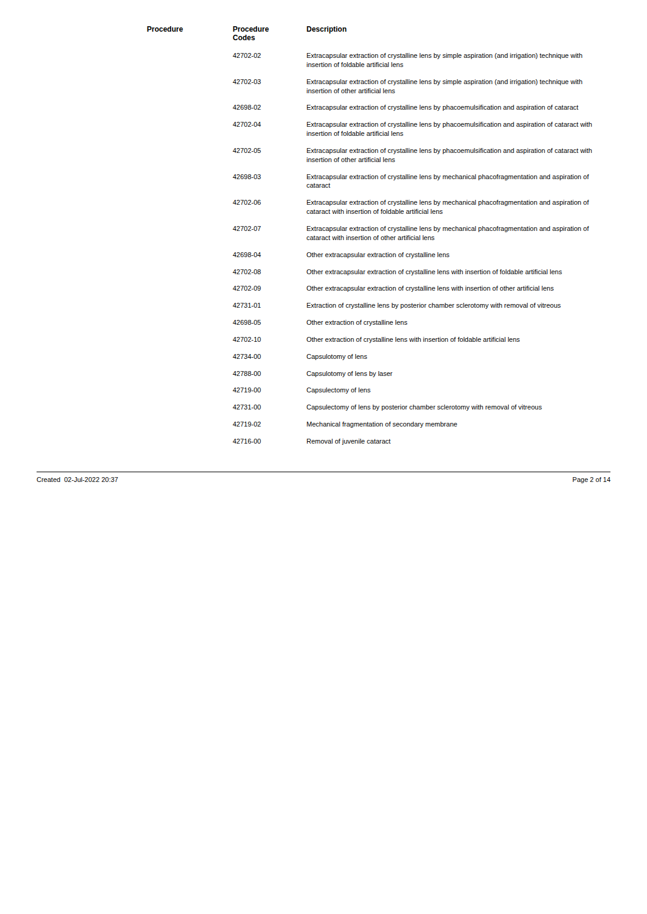| Procedure | Procedure Codes | Description |
| --- | --- | --- |
| | 42702-02 | Extracapsular extraction of crystalline lens by simple aspiration (and irrigation) technique with insertion of foldable artificial lens |
| | 42702-03 | Extracapsular extraction of crystalline lens by simple aspiration (and irrigation) technique with insertion of other artificial lens |
| | 42698-02 | Extracapsular extraction of crystalline lens by phacoemulsification and aspiration of cataract |
| | 42702-04 | Extracapsular extraction of crystalline lens by phacoemulsification and aspiration of cataract with insertion of foldable artificial lens |
| | 42702-05 | Extracapsular extraction of crystalline lens by phacoemulsification and aspiration of cataract with insertion of other artificial lens |
| | 42698-03 | Extracapsular extraction of crystalline lens by mechanical phacofragmentation and aspiration of cataract |
| | 42702-06 | Extracapsular extraction of crystalline lens by mechanical phacofragmentation and aspiration of cataract with insertion of foldable artificial lens |
| | 42702-07 | Extracapsular extraction of crystalline lens by mechanical phacofragmentation and aspiration of cataract with insertion of other artificial lens |
| | 42698-04 | Other extracapsular extraction of crystalline lens |
| | 42702-08 | Other extracapsular extraction of crystalline lens with insertion of foldable artificial lens |
| | 42702-09 | Other extracapsular extraction of crystalline lens with insertion of other artificial lens |
| | 42731-01 | Extraction of crystalline lens by posterior chamber sclerotomy with removal of vitreous |
| | 42698-05 | Other extraction of crystalline lens |
| | 42702-10 | Other extraction of crystalline lens with insertion of foldable artificial lens |
| | 42734-00 | Capsulotomy of lens |
| | 42788-00 | Capsulotomy of lens by laser |
| | 42719-00 | Capsulectomy of lens |
| | 42731-00 | Capsulectomy of lens by posterior chamber sclerotomy with removal of vitreous |
| | 42719-02 | Mechanical fragmentation of secondary membrane |
| | 42716-00 | Removal of juvenile cataract |
Created 02-Jul-2022 20:37 Page 2 of 14